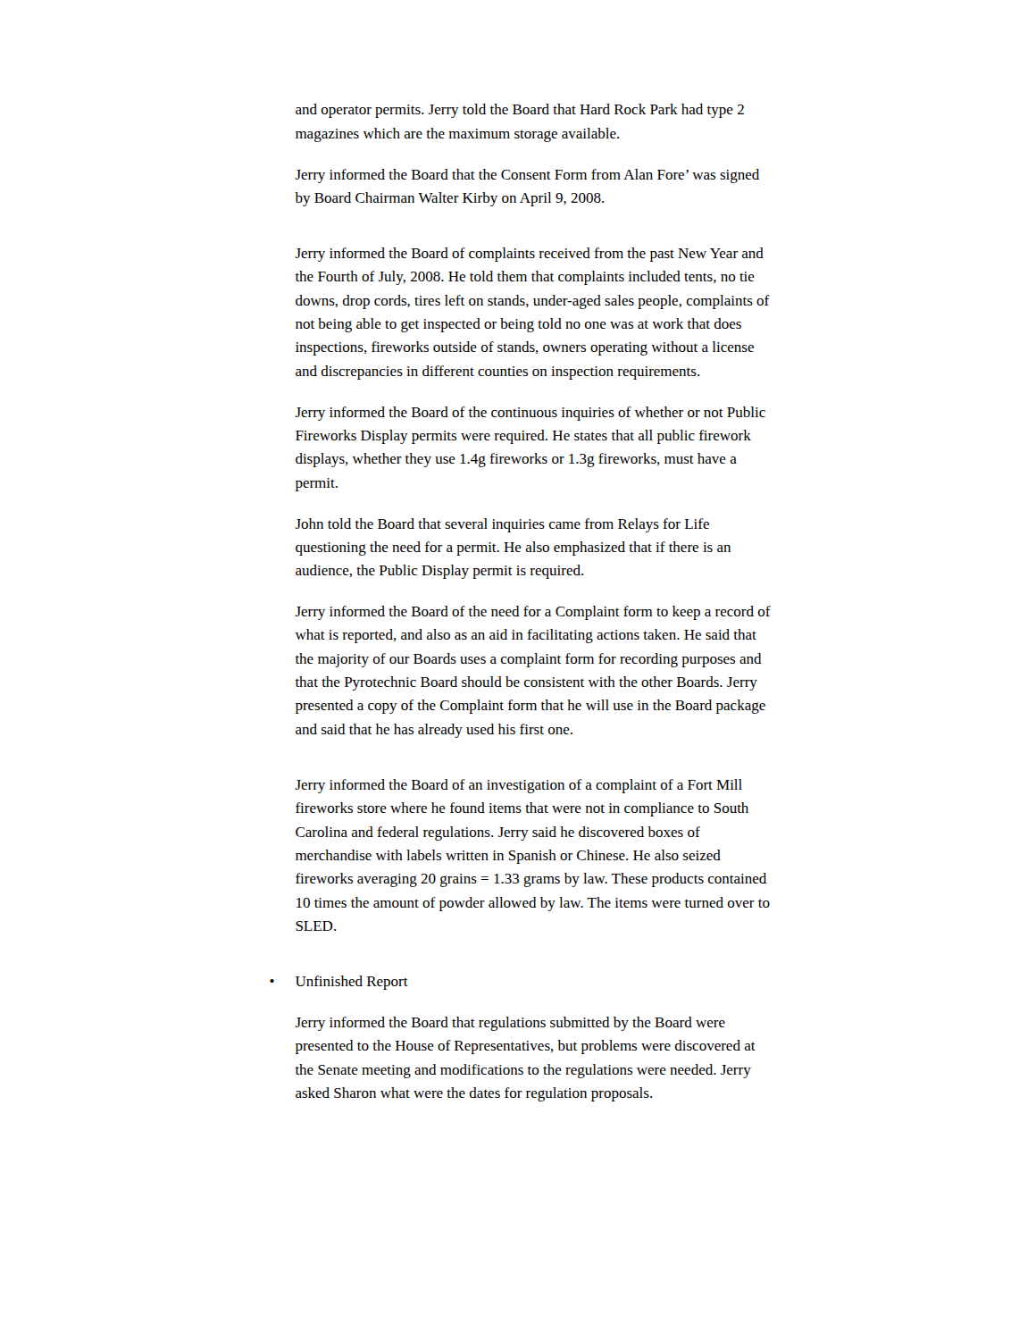and operator permits. Jerry told the Board that Hard Rock Park had type 2 magazines which are the maximum storage available.
Jerry informed the Board that the Consent Form from Alan Fore’ was signed by Board Chairman Walter Kirby on April 9, 2008.
Jerry informed the Board of complaints received from the past New Year and the Fourth of July, 2008. He told them that complaints included tents, no tie downs, drop cords, tires left on stands, under-aged sales people, complaints of not being able to get inspected or being told no one was at work that does inspections, fireworks outside of stands, owners operating without a license and discrepancies in different counties on inspection requirements.
Jerry informed the Board of the continuous inquiries of whether or not Public Fireworks Display permits were required. He states that all public firework displays, whether they use 1.4g fireworks or 1.3g fireworks, must have a permit.
John told the Board that several inquiries came from Relays for Life questioning the need for a permit. He also emphasized that if there is an audience, the Public Display permit is required.
Jerry informed the Board of the need for a Complaint form to keep a record of what is reported, and also as an aid in facilitating actions taken. He said that the majority of our Boards uses a complaint form for recording purposes and that the Pyrotechnic Board should be consistent with the other Boards. Jerry presented a copy of the Complaint form that he will use in the Board package and said that he has already used his first one.
Jerry informed the Board of an investigation of a complaint of a Fort Mill fireworks store where he found items that were not in compliance to South Carolina and federal regulations. Jerry said he discovered boxes of merchandise with labels written in Spanish or Chinese. He also seized fireworks averaging 20 grains = 1.33 grams by law. These products contained 10 times the amount of powder allowed by law. The items were turned over to SLED.
Unfinished Report
Jerry informed the Board that regulations submitted by the Board were presented to the House of Representatives, but problems were discovered at the Senate meeting and modifications to the regulations were needed. Jerry asked Sharon what were the dates for regulation proposals.